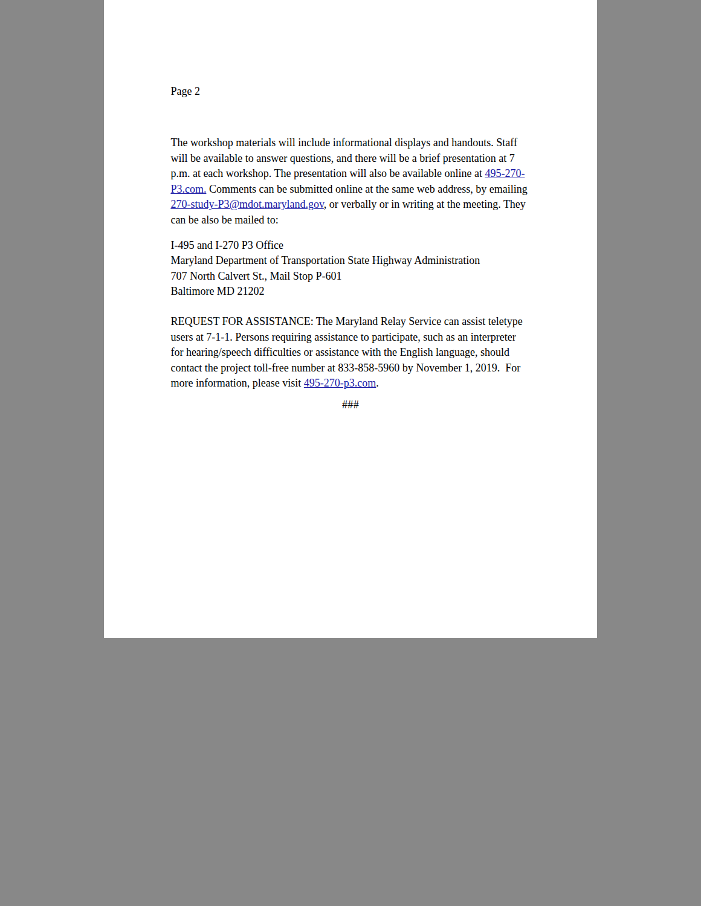Page 2
The workshop materials will include informational displays and handouts. Staff will be available to answer questions, and there will be a brief presentation at 7 p.m. at each workshop. The presentation will also be available online at 495-270-P3.com. Comments can be submitted online at the same web address, by emailing 270-study-P3@mdot.maryland.gov, or verbally or in writing at the meeting. They can be also be mailed to:
I-495 and I-270 P3 Office Maryland Department of Transportation State Highway Administration 707 North Calvert St., Mail Stop P-601 Baltimore MD 21202
REQUEST FOR ASSISTANCE: The Maryland Relay Service can assist teletype users at 7-1-1. Persons requiring assistance to participate, such as an interpreter for hearing/speech difficulties or assistance with the English language, should contact the project toll-free number at 833-858-5960 by November 1, 2019. For more information, please visit 495-270-p3.com.
###